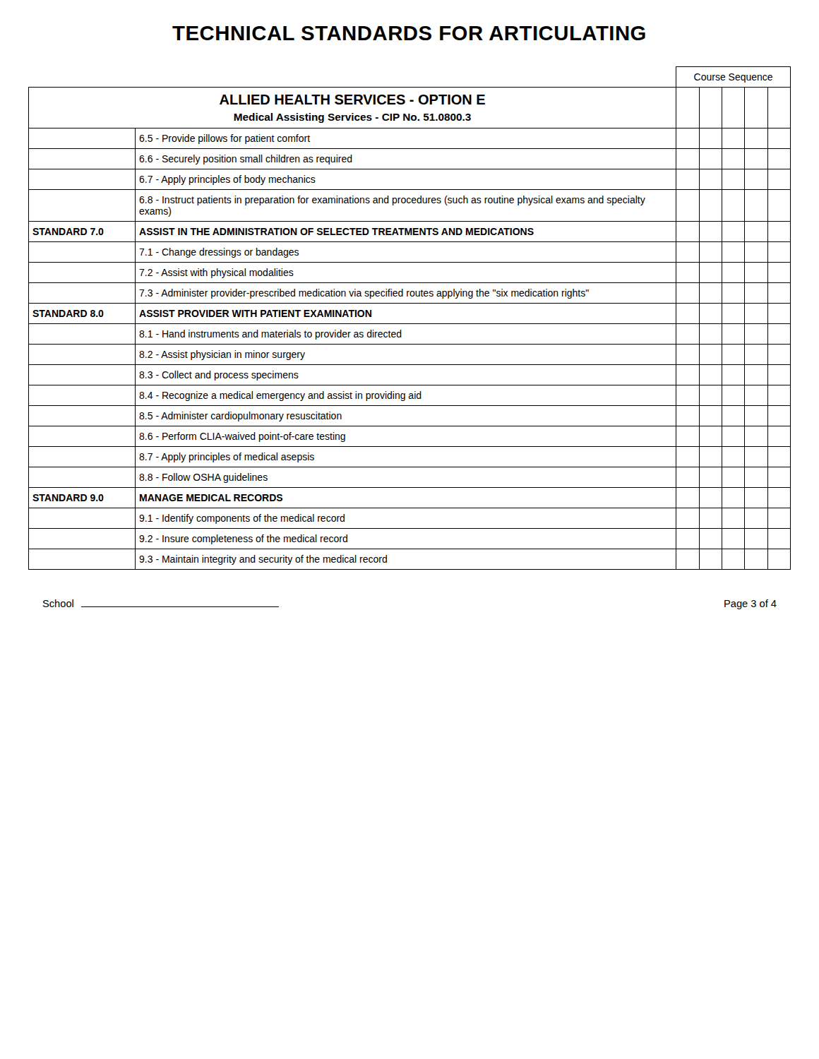TECHNICAL STANDARDS FOR ARTICULATING
| | | Course Sequence |
| ALLIED HEALTH SERVICES - OPTION E Medical Assisting Services - CIP No. 51.0800.3 | | | | | |
| | 6.5 - Provide pillows for patient comfort | | | | | |
| | 6.6 - Securely position small children as required | | | | | |
| | 6.7 - Apply principles of body mechanics | | | | | |
| | 6.8 - Instruct patients in preparation for examinations and procedures (such as routine physical exams and specialty exams) | | | | | |
| STANDARD 7.0 | ASSIST IN THE ADMINISTRATION OF SELECTED TREATMENTS AND MEDICATIONS | | | | | |
| | 7.1 - Change dressings or bandages | | | | | |
| | 7.2 - Assist with physical modalities | | | | | |
| | 7.3 - Administer provider-prescribed medication via specified routes applying the "six medication rights" | | | | | |
| STANDARD 8.0 | ASSIST PROVIDER WITH PATIENT EXAMINATION | | | | | |
| | 8.1 - Hand instruments and materials to provider as directed | | | | | |
| | 8.2 - Assist physician in minor surgery | | | | | |
| | 8.3 - Collect and process specimens | | | | | |
| | 8.4 - Recognize a medical emergency and assist in providing aid | | | | | |
| | 8.5 - Administer cardiopulmonary resuscitation | | | | | |
| | 8.6 - Perform CLIA-waived point-of-care testing | | | | | |
| | 8.7 - Apply principles of medical asepsis | | | | | |
| | 8.8 - Follow OSHA guidelines | | | | | |
| STANDARD 9.0 | MANAGE MEDICAL RECORDS | | | | | |
| | 9.1 - Identify components of the medical record | | | | | |
| | 9.2 - Insure completeness of the medical record | | | | | |
| | 9.3 - Maintain integrity and security of the medical record | | | | | |
School
Page 3 of 4